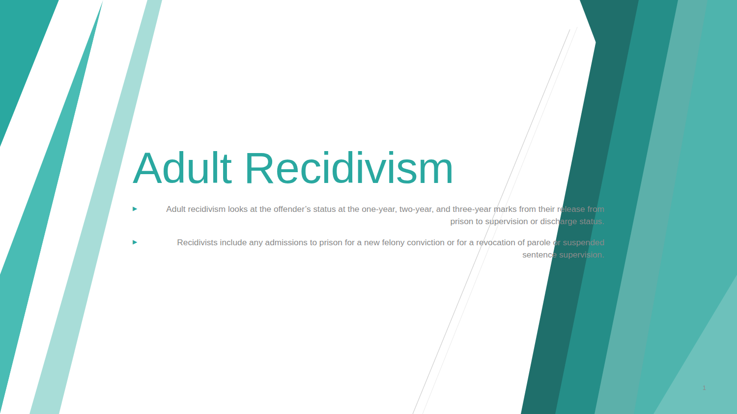Adult Recidivism
Adult recidivism looks at the offender’s status at the one-year, two-year, and three-year marks from their release from prison to supervision or discharge status.
Recidivists include any admissions to prison for a new felony conviction or for a revocation of parole or suspended sentence supervision.
1